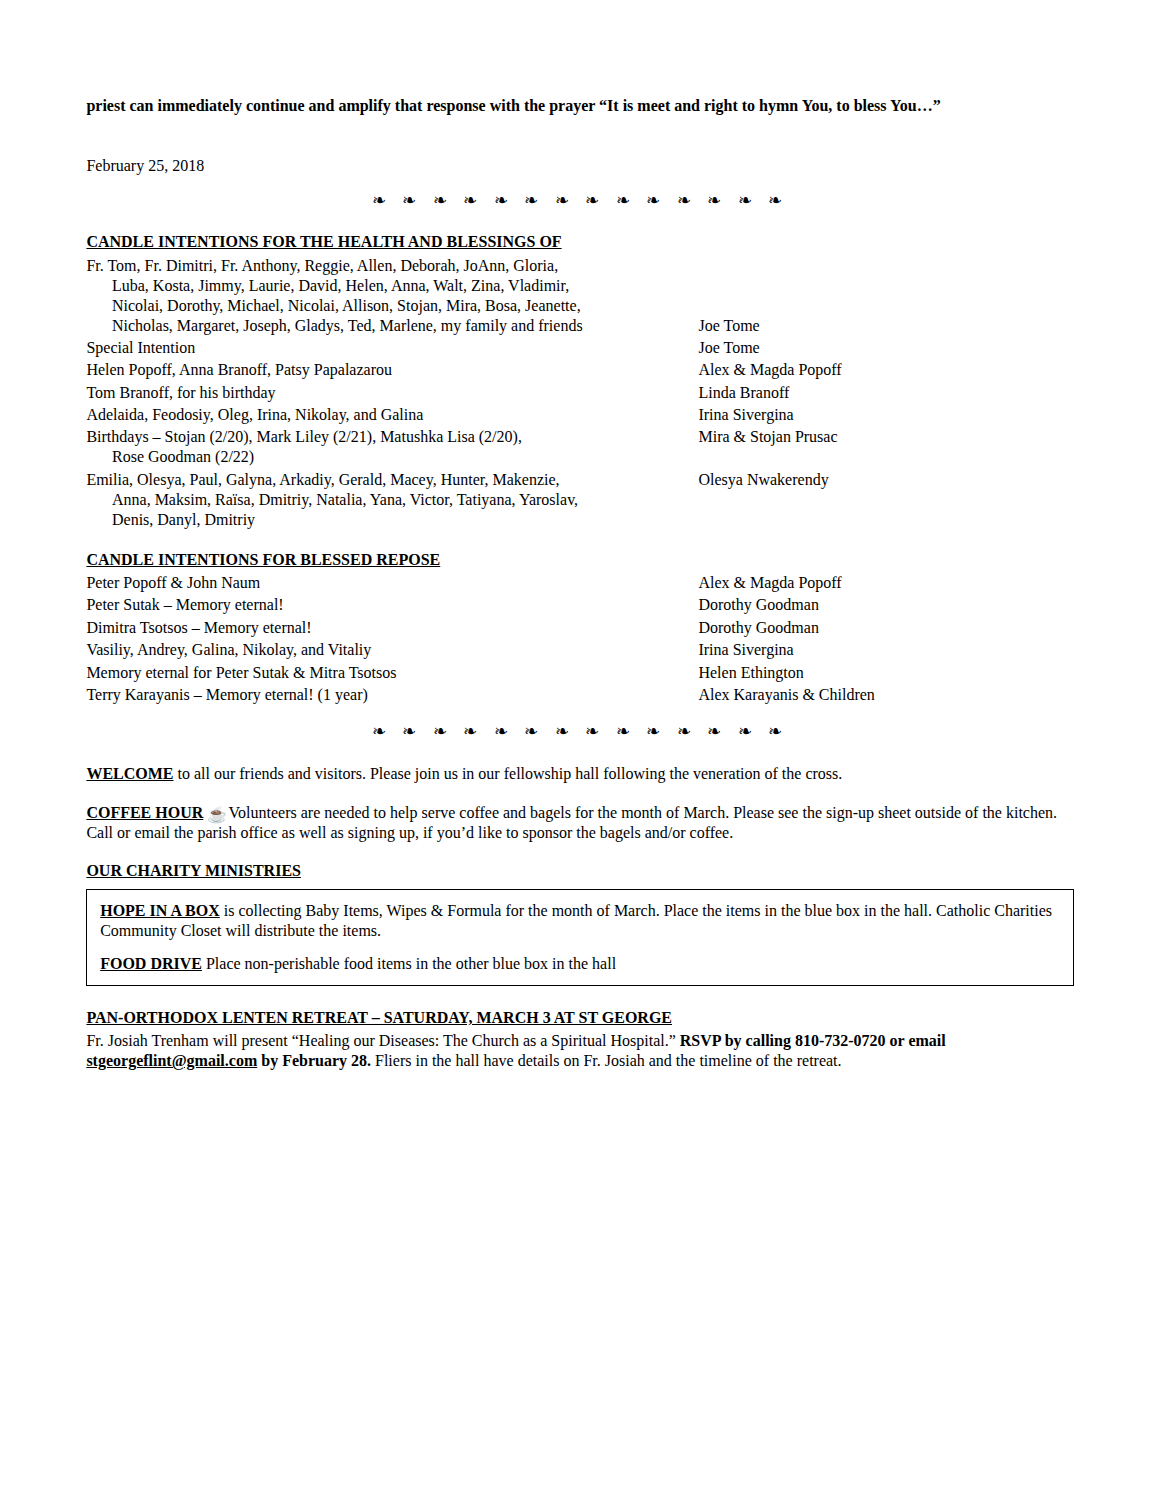priest can immediately continue and amplify that response with the prayer “It is meet and right to hymn You, to bless You…”
February 25, 2018
❧ ❧ ❧ ❧ ❧ ❧ ❧ ❧ ❧ ❧ ❧ ❧ ❧ ❧
CANDLE INTENTIONS FOR THE HEALTH AND BLESSINGS OF
| Fr. Tom, Fr. Dimitri, Fr. Anthony, Reggie, Allen, Deborah, JoAnn, Gloria, Luba, Kosta, Jimmy, Laurie, David, Helen, Anna, Walt, Zina, Vladimir, Nicolai, Dorothy, Michael, Nicolai, Allison, Stojan, Mira, Bosa, Jeanette, Nicholas, Margaret, Joseph, Gladys, Ted, Marlene, my family and friends | Joe Tome |
| Special Intention | Joe Tome |
| Helen Popoff, Anna Branoff, Patsy Papalazarou | Alex & Magda Popoff |
| Tom Branoff, for his birthday | Linda Branoff |
| Adelaida, Feodosiy, Oleg, Irina, Nikolay, and Galina | Irina Sivergina |
| Birthdays – Stojan (2/20), Mark Liley (2/21), Matushka Lisa (2/20), Rose Goodman (2/22) | Mira & Stojan Prusac |
| Emilia, Olesya, Paul, Galyna, Arkadiy, Gerald, Macey, Hunter, Makenzie, Anna, Maksim, Raïsa, Dmitriy, Natalia, Yana, Victor, Tatiyana, Yaroslav, Denis, Danyl, Dmitriy | Olesya Nwakerendy |
CANDLE INTENTIONS FOR BLESSED REPOSE
| Peter Popoff & John Naum | Alex & Magda Popoff |
| Peter Sutak – Memory eternal! | Dorothy Goodman |
| Dimitra Tsotsos – Memory eternal! | Dorothy Goodman |
| Vasiliy, Andrey, Galina, Nikolay, and Vitaliy | Irina Sivergina |
| Memory eternal for Peter Sutak & Mitra Tsotsos | Helen Ethington |
| Terry Karayanis – Memory eternal! (1 year) | Alex Karayanis & Children |
❧ ❧ ❧ ❧ ❧ ❧ ❧ ❧ ❧ ❧ ❧ ❧ ❧ ❧
WELCOME to all our friends and visitors. Please join us in our fellowship hall following the veneration of the cross.
COFFEE HOUR ☕ Volunteers are needed to help serve coffee and bagels for the month of March. Please see the sign-up sheet outside of the kitchen. Call or email the parish office as well as signing up, if you’d like to sponsor the bagels and/or coffee.
OUR CHARITY MINISTRIES
HOPE IN A BOX is collecting Baby Items, Wipes & Formula for the month of March. Place the items in the blue box in the hall. Catholic Charities Community Closet will distribute the items.
FOOD DRIVE Place non-perishable food items in the other blue box in the hall
PAN-ORTHODOX LENTEN RETREAT – SATURDAY, MARCH 3 AT ST GEORGE
Fr. Josiah Trenham will present “Healing our Diseases: The Church as a Spiritual Hospital.” RSVP by calling 810-732-0720 or email stgeorgeflint@gmail.com by February 28. Fliers in the hall have details on Fr. Josiah and the timeline of the retreat.